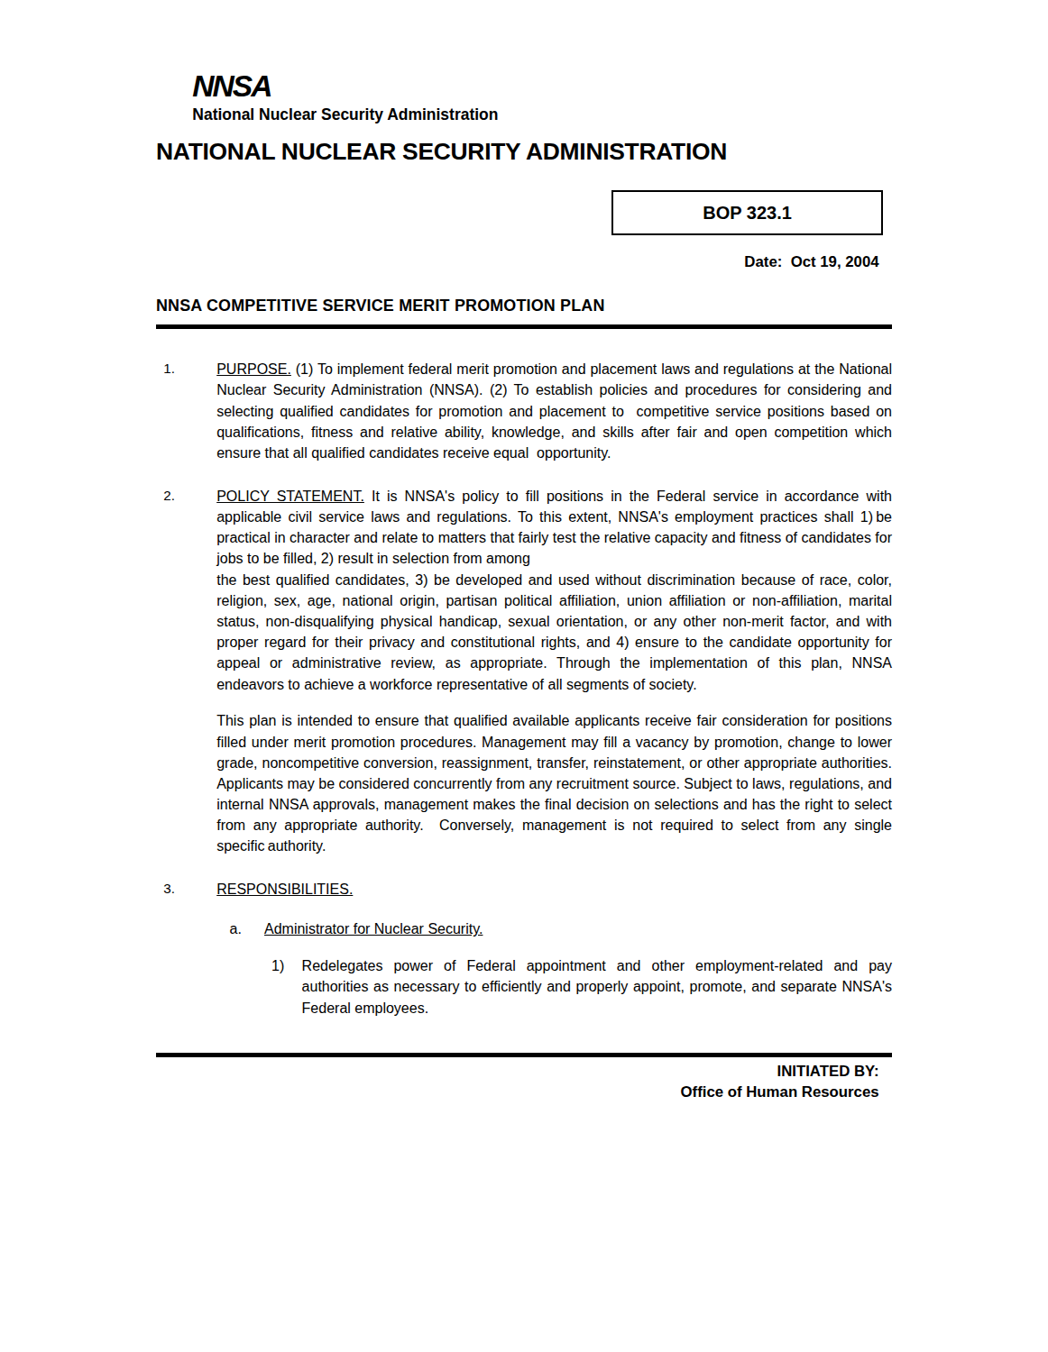NNSANational Nuclear Security Administration
NATIONAL NUCLEAR SECURITY ADMINISTRATION
BOP 323.1
Date: Oct 19, 2004
NNSA COMPETITIVE SERVICE MERIT PROMOTION PLAN
PURPOSE. (1) To implement federal merit promotion and placement laws and regulations at the National Nuclear Security Administration (NNSA). (2) To establish policies and procedures for considering and selecting qualified candidates for promotion and placement to competitive service positions based on qualifications, fitness and relative ability, knowledge, and skills after fair and open competition which ensure that all qualified candidates receive equal opportunity.
POLICY STATEMENT. It is NNSA's policy to fill positions in the Federal service in accordance with applicable civil service laws and regulations. To this extent, NNSA's employment practices shall 1) be practical in character and relate to matters that fairly test the relative capacity and fitness of candidates for jobs to be filled, 2) result in selection from among
the best qualified candidates, 3) be developed and used without discrimination because of race, color, religion, sex, age, national origin, partisan political affiliation, union affiliation or non-affiliation, marital status, non-disqualifying physical handicap, sexual orientation, or any other non-merit factor, and with proper regard for their privacy and constitutional rights, and 4) ensure to the candidate opportunity for appeal or administrative review, as appropriate. Through the implementation of this plan, NNSA endeavors to achieve a workforce representative of all segments of society.
This plan is intended to ensure that qualified available applicants receive fair consideration for positions filled under merit promotion procedures. Management may fill a vacancy by promotion, change to lower grade, noncompetitive conversion, reassignment, transfer, reinstatement, or other appropriate authorities. Applicants may be considered concurrently from any recruitment source. Subject to laws, regulations, and internal NNSA approvals, management makes the final decision on selections and has the right to select from any appropriate authority. Conversely, management is not required to select from any single specific authority.
RESPONSIBILITIES.
Administrator for Nuclear Security.
Redelegates power of Federal appointment and other employment-related and pay authorities as necessary to efficiently and properly appoint, promote, and separate NNSA's Federal employees.
INITIATED BY:
Office of Human Resources